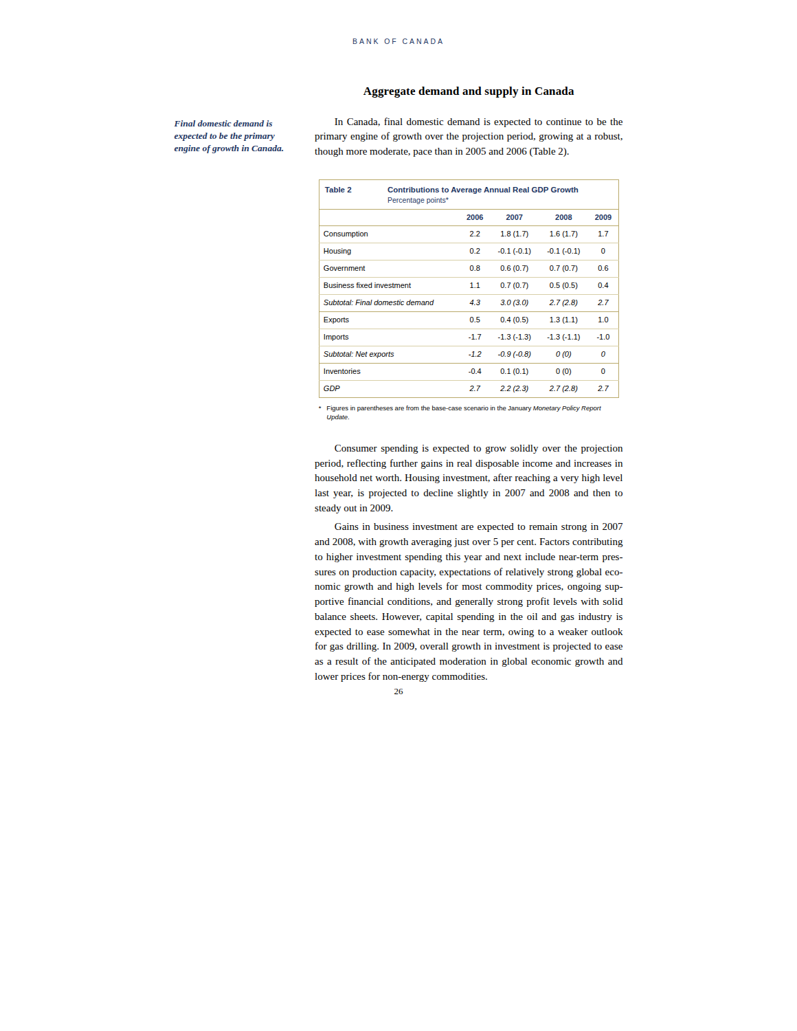Bank of Canada
Final domestic demand is expected to be the primary engine of growth in Canada.
Aggregate demand and supply in Canada
In Canada, final domestic demand is expected to continue to be the primary engine of growth over the projection period, growing at a robust, though more moderate, pace than in 2005 and 2006 (Table 2).
Table 2 Contributions to Average Annual Real GDP Growth Percentage points*
| | 2006 | 2007 | 2008 | 2009 |
| --- | --- | --- | --- | --- |
| Consumption | 2.2 | 1.8 (1.7) | 1.6 (1.7) | 1.7 |
| Housing | 0.2 | -0.1 (-0.1) | -0.1 (-0.1) | 0 |
| Government | 0.8 | 0.6 (0.7) | 0.7 (0.7) | 0.6 |
| Business fixed investment | 1.1 | 0.7 (0.7) | 0.5 (0.5) | 0.4 |
| Subtotal: Final domestic demand | 4.3 | 3.0 (3.0) | 2.7 (2.8) | 2.7 |
| Exports | 0.5 | 0.4 (0.5) | 1.3 (1.1) | 1.0 |
| Imports | -1.7 | -1.3 (-1.3) | -1.3 (-1.1) | -1.0 |
| Subtotal: Net exports | -1.2 | -0.9 (-0.8) | 0 (0) | 0 |
| Inventories | -0.4 | 0.1 (0.1) | 0 (0) | 0 |
| GDP | 2.7 | 2.2 (2.3) | 2.7 (2.8) | 2.7 |
*Figures in parentheses are from the base-case scenario in the January Monetary Policy Report Update.
Consumer spending is expected to grow solidly over the projection period, reflecting further gains in real disposable income and increases in household net worth. Housing investment, after reaching a very high level last year, is projected to decline slightly in 2007 and 2008 and then to steady out in 2009.
Gains in business investment are expected to remain strong in 2007 and 2008, with growth averaging just over 5 per cent. Factors contributing to higher investment spending this year and next include near-term pressures on production capacity, expectations of relatively strong global economic growth and high levels for most commodity prices, ongoing supportive financial conditions, and generally strong profit levels with solid balance sheets. However, capital spending in the oil and gas industry is expected to ease somewhat in the near term, owing to a weaker outlook for gas drilling. In 2009, overall growth in investment is projected to ease as a result of the anticipated moderation in global economic growth and lower prices for non-energy commodities.
26